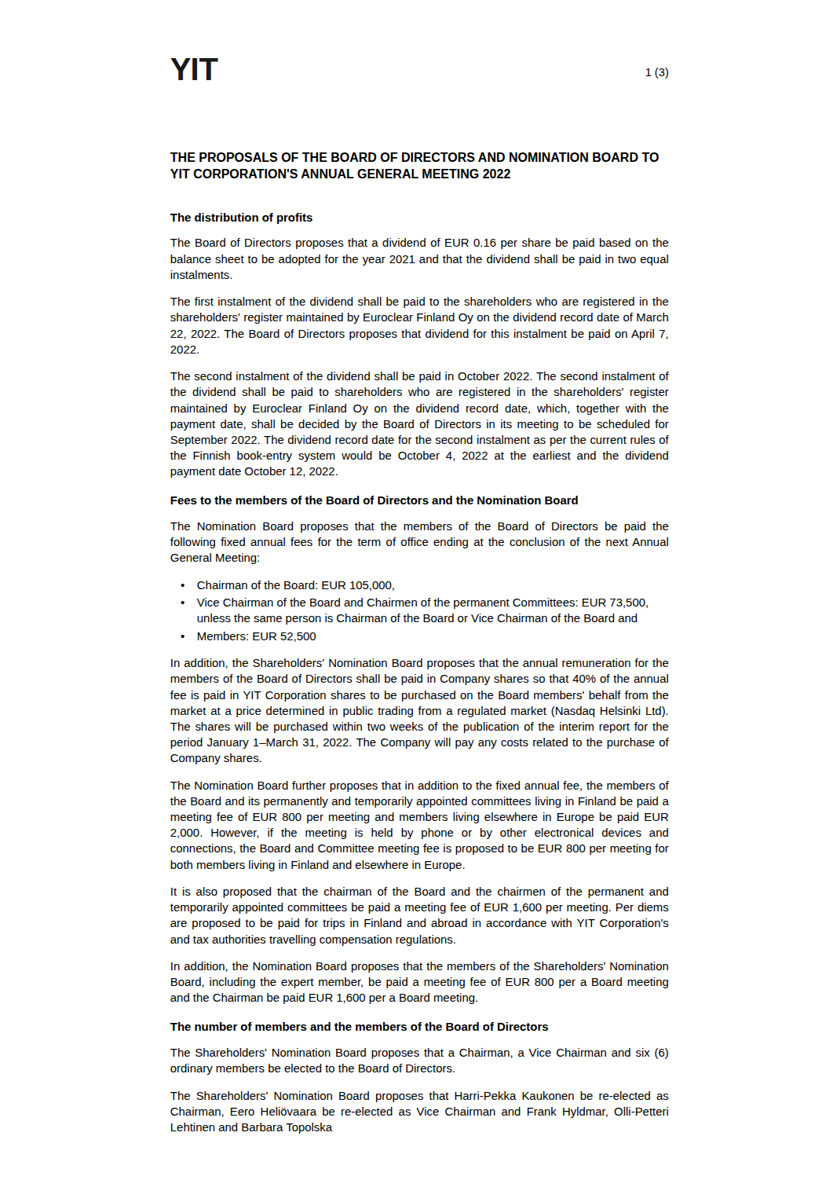YIT
1 (3)
The proposals of the Board of Directors and Nomination Board to YIT Corporation's Annual General Meeting 2022
The distribution of profits
The Board of Directors proposes that a dividend of EUR 0.16 per share be paid based on the balance sheet to be adopted for the year 2021 and that the dividend shall be paid in two equal instalments.
The first instalment of the dividend shall be paid to the shareholders who are registered in the shareholders' register maintained by Euroclear Finland Oy on the dividend record date of March 22, 2022. The Board of Directors proposes that dividend for this instalment be paid on April 7, 2022.
The second instalment of the dividend shall be paid in October 2022. The second instalment of the dividend shall be paid to shareholders who are registered in the shareholders' register maintained by Euroclear Finland Oy on the dividend record date, which, together with the payment date, shall be decided by the Board of Directors in its meeting to be scheduled for September 2022. The dividend record date for the second instalment as per the current rules of the Finnish book-entry system would be October 4, 2022 at the earliest and the dividend payment date October 12, 2022.
Fees to the members of the Board of Directors and the Nomination Board
The Nomination Board proposes that the members of the Board of Directors be paid the following fixed annual fees for the term of office ending at the conclusion of the next Annual General Meeting:
Chairman of the Board: EUR 105,000,
Vice Chairman of the Board and Chairmen of the permanent Committees: EUR 73,500, unless the same person is Chairman of the Board or Vice Chairman of the Board and
Members: EUR 52,500
In addition, the Shareholders' Nomination Board proposes that the annual remuneration for the members of the Board of Directors shall be paid in Company shares so that 40% of the annual fee is paid in YIT Corporation shares to be purchased on the Board members' behalf from the market at a price determined in public trading from a regulated market (Nasdaq Helsinki Ltd). The shares will be purchased within two weeks of the publication of the interim report for the period January 1–March 31, 2022. The Company will pay any costs related to the purchase of Company shares.
The Nomination Board further proposes that in addition to the fixed annual fee, the members of the Board and its permanently and temporarily appointed committees living in Finland be paid a meeting fee of EUR 800 per meeting and members living elsewhere in Europe be paid EUR 2,000. However, if the meeting is held by phone or by other electronical devices and connections, the Board and Committee meeting fee is proposed to be EUR 800 per meeting for both members living in Finland and elsewhere in Europe.
It is also proposed that the chairman of the Board and the chairmen of the permanent and temporarily appointed committees be paid a meeting fee of EUR 1,600 per meeting. Per diems are proposed to be paid for trips in Finland and abroad in accordance with YIT Corporation's and tax authorities travelling compensation regulations.
In addition, the Nomination Board proposes that the members of the Shareholders' Nomination Board, including the expert member, be paid a meeting fee of EUR 800 per a Board meeting and the Chairman be paid EUR 1,600 per a Board meeting.
The number of members and the members of the Board of Directors
The Shareholders' Nomination Board proposes that a Chairman, a Vice Chairman and six (6) ordinary members be elected to the Board of Directors.
The Shareholders' Nomination Board proposes that Harri-Pekka Kaukonen be re-elected as Chairman, Eero Heliövaara be re-elected as Vice Chairman and Frank Hyldmar, Olli-Petteri Lehtinen and Barbara Topolska